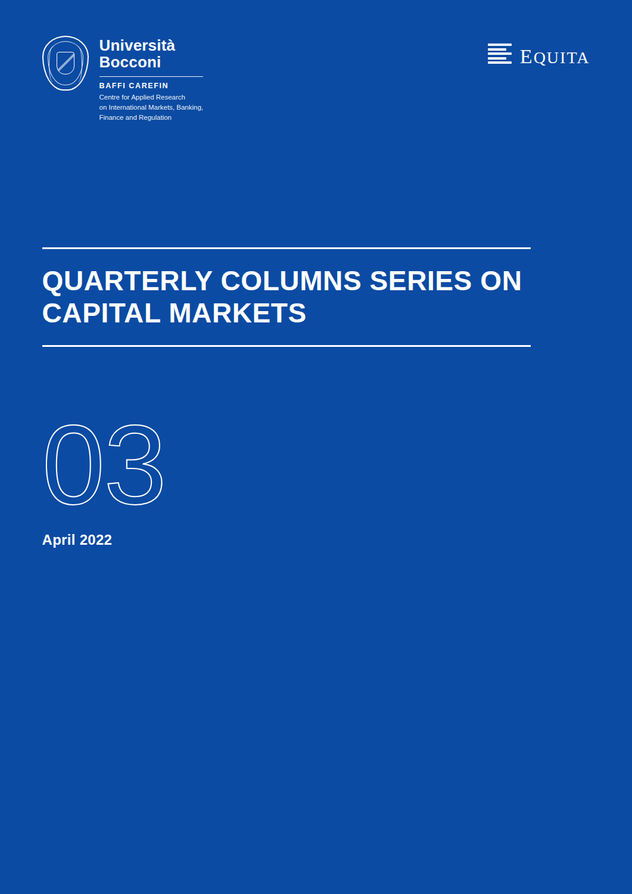Università
Bocconi
Baffi Carefin
Centre for Applied Research
on International Markets, Banking,
Finance and Regulation
Equita
Quarterly Columns Series on Capital Markets
03
April 2022